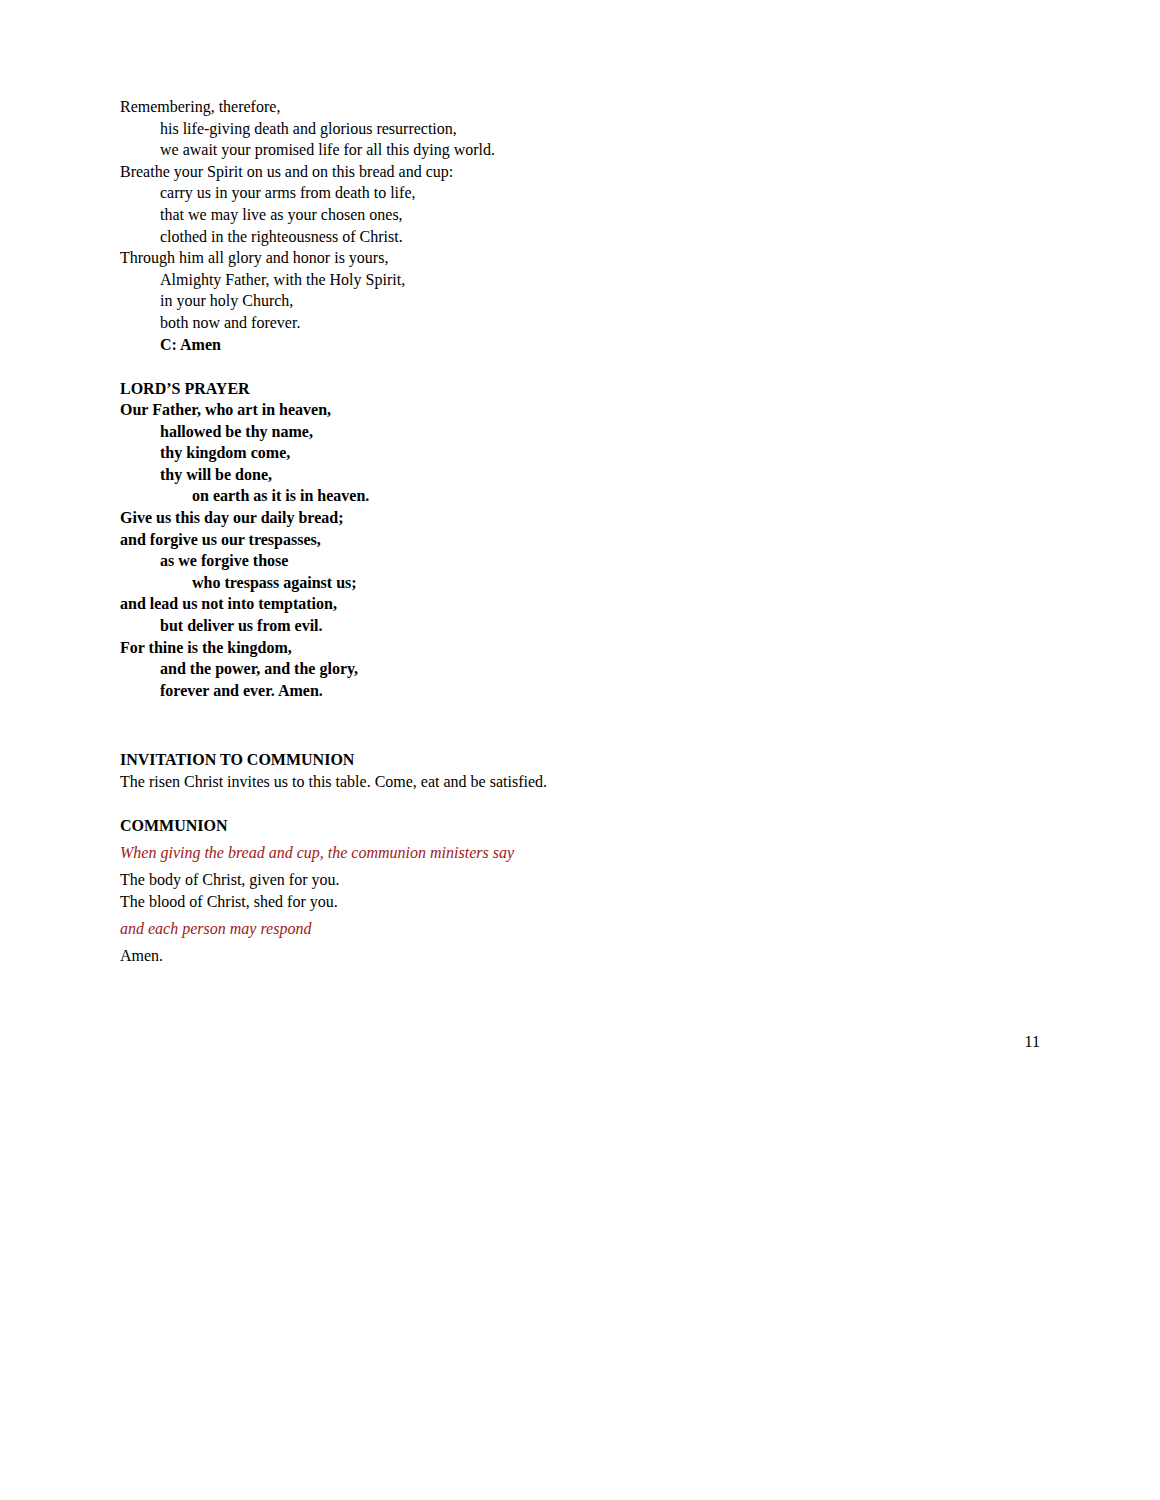Remembering, therefore,
his life-giving death and glorious resurrection,
we await your promised life for all this dying world.
Breathe your Spirit on us and on this bread and cup:
carry us in your arms from death to life,
that we may live as your chosen ones,
clothed in the righteousness of Christ.
Through him all glory and honor is yours,
Almighty Father, with the Holy Spirit,
in your holy Church,
both now and forever.
C: Amen
Lord’s Prayer
Our Father, who art in heaven,
hallowed be thy name,
thy kingdom come,
thy will be done,
on earth as it is in heaven.
Give us this day our daily bread;
and forgive us our trespasses,
as we forgive those
who trespass against us;
and lead us not into temptation,
but deliver us from evil.
For thine is the kingdom,
and the power, and the glory,
forever and ever. Amen.
Invitation to Communion
The risen Christ invites us to this table. Come, eat and be satisfied.
Communion
When giving the bread and cup, the communion ministers say
The body of Christ, given for you.
The blood of Christ, shed for you.
and each person may respond
Amen.
11